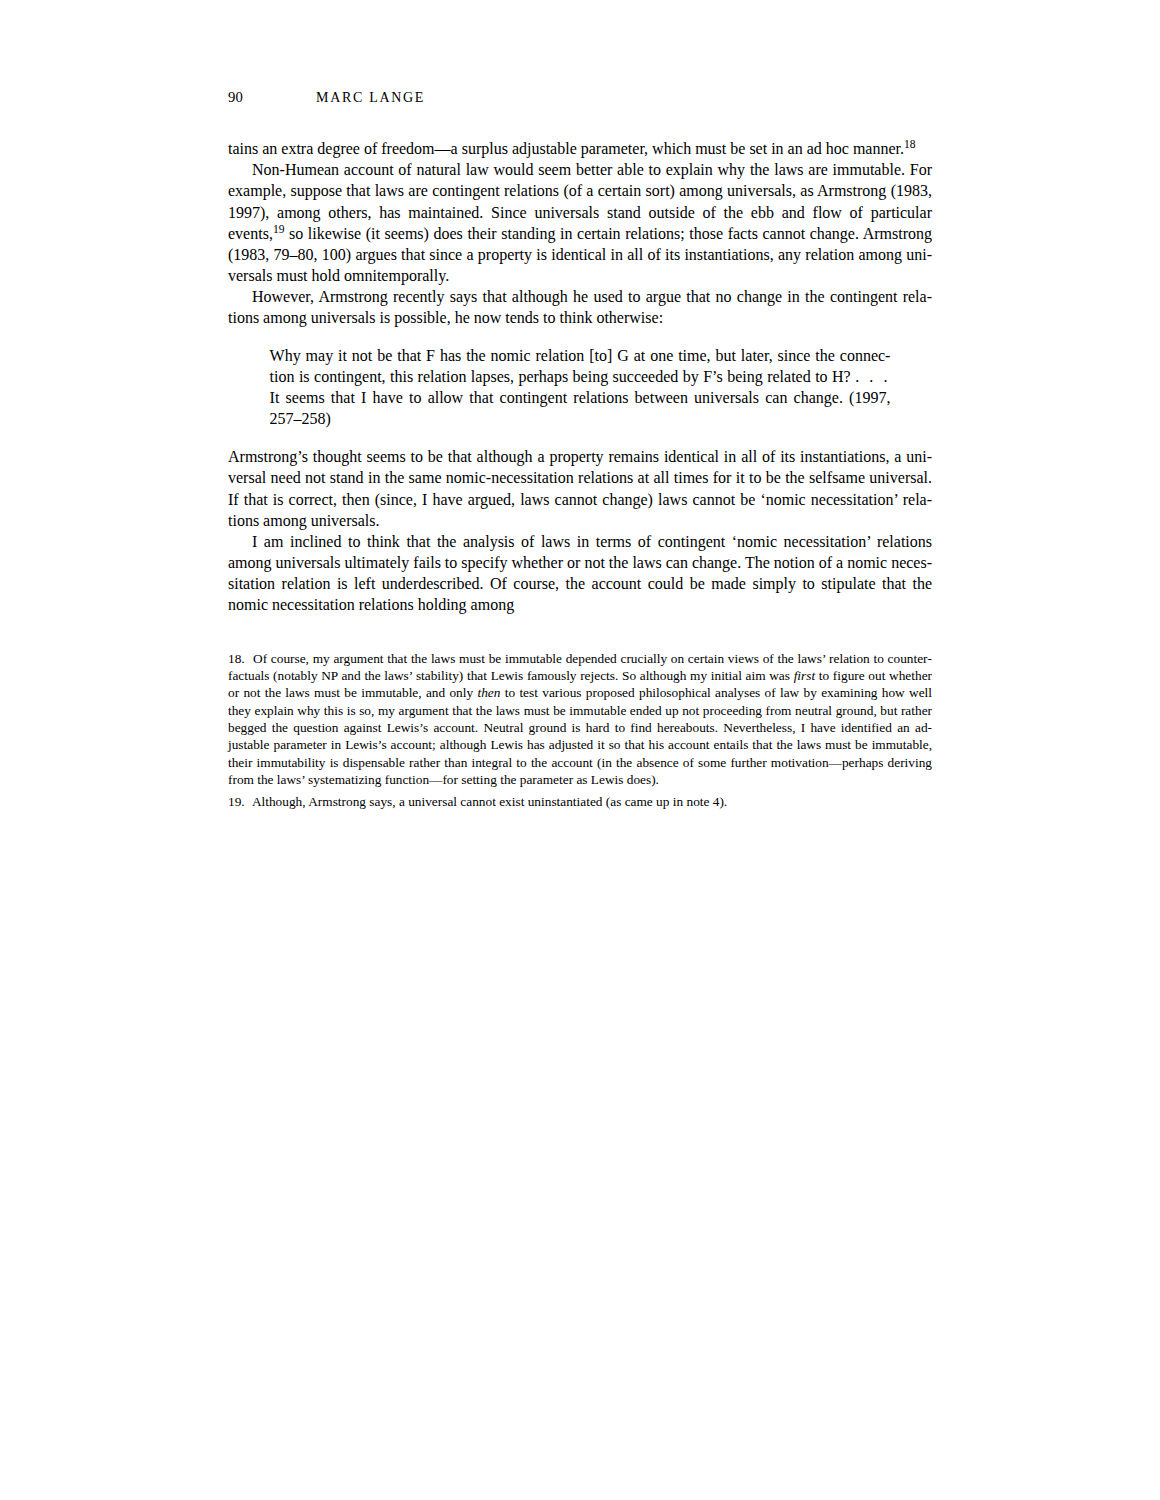90 Marc Lange
tains an extra degree of freedom—a surplus adjustable parameter, which must be set in an ad hoc manner.18
Non-Humean account of natural law would seem better able to explain why the laws are immutable. For example, suppose that laws are contingent relations (of a certain sort) among universals, as Armstrong (1983, 1997), among others, has maintained. Since universals stand outside of the ebb and flow of particular events,19 so likewise (it seems) does their standing in certain relations; those facts cannot change. Armstrong (1983, 79–80, 100) argues that since a property is identical in all of its instantiations, any relation among universals must hold omnitemporally.
However, Armstrong recently says that although he used to argue that no change in the contingent relations among universals is possible, he now tends to think otherwise:
Why may it not be that F has the nomic relation [to] G at one time, but later, since the connection is contingent, this relation lapses, perhaps being succeeded by F’s being related to H? . . . It seems that I have to allow that contingent relations between universals can change. (1997, 257–258)
Armstrong’s thought seems to be that although a property remains identical in all of its instantiations, a universal need not stand in the same nomic-necessitation relations at all times for it to be the selfsame universal. If that is correct, then (since, I have argued, laws cannot change) laws cannot be ‘nomic necessitation’ relations among universals.
I am inclined to think that the analysis of laws in terms of contingent ‘nomic necessitation’ relations among universals ultimately fails to specify whether or not the laws can change. The notion of a nomic necessitation relation is left underdescribed. Of course, the account could be made simply to stipulate that the nomic necessitation relations holding among
18. Of course, my argument that the laws must be immutable depended crucially on certain views of the laws’ relation to counterfactuals (notably NP and the laws’ stability) that Lewis famously rejects. So although my initial aim was first to figure out whether or not the laws must be immutable, and only then to test various proposed philosophical analyses of law by examining how well they explain why this is so, my argument that the laws must be immutable ended up not proceeding from neutral ground, but rather begged the question against Lewis’s account. Neutral ground is hard to find hereabouts. Nevertheless, I have identified an adjustable parameter in Lewis’s account; although Lewis has adjusted it so that his account entails that the laws must be immutable, their immutability is dispensable rather than integral to the account (in the absence of some further motivation—perhaps deriving from the laws’ systematizing function—for setting the parameter as Lewis does).
19. Although, Armstrong says, a universal cannot exist uninstantiated (as came up in note 4).